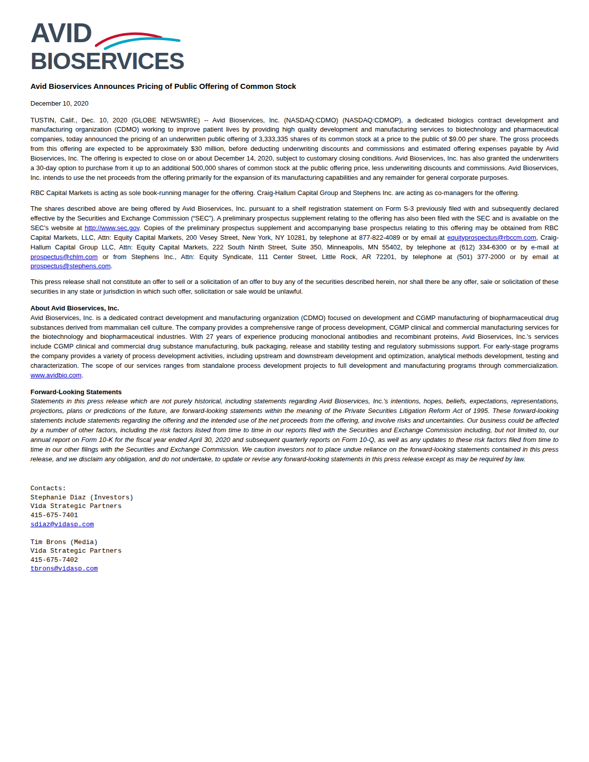AVID
BIOSERVICES
Avid Bioservices Announces Pricing of Public Offering of Common Stock
December 10, 2020
TUSTIN, Calif., Dec. 10, 2020 (GLOBE NEWSWIRE) -- Avid Bioservices, Inc. (NASDAQ:CDMO) (NASDAQ:CDMOP), a dedicated biologics contract development and manufacturing organization (CDMO) working to improve patient lives by providing high quality development and manufacturing services to biotechnology and pharmaceutical companies, today announced the pricing of an underwritten public offering of 3,333,335 shares of its common stock at a price to the public of $9.00 per share. The gross proceeds from this offering are expected to be approximately $30 million, before deducting underwriting discounts and commissions and estimated offering expenses payable by Avid Bioservices, Inc. The offering is expected to close on or about December 14, 2020, subject to customary closing conditions. Avid Bioservices, Inc. has also granted the underwriters a 30-day option to purchase from it up to an additional 500,000 shares of common stock at the public offering price, less underwriting discounts and commissions. Avid Bioservices, Inc. intends to use the net proceeds from the offering primarily for the expansion of its manufacturing capabilities and any remainder for general corporate purposes.
RBC Capital Markets is acting as sole book-running manager for the offering. Craig-Hallum Capital Group and Stephens Inc. are acting as co-managers for the offering.
The shares described above are being offered by Avid Bioservices, Inc. pursuant to a shelf registration statement on Form S-3 previously filed with and subsequently declared effective by the Securities and Exchange Commission (“SEC”). A preliminary prospectus supplement relating to the offering has also been filed with the SEC and is available on the SEC's website at http://www.sec.gov. Copies of the preliminary prospectus supplement and accompanying base prospectus relating to this offering may be obtained from RBC Capital Markets, LLC, Attn: Equity Capital Markets, 200 Vesey Street, New York, NY 10281, by telephone at 877-822-4089 or by email at equityprospectus@rbccm.com, Craig-Hallum Capital Group LLC, Attn: Equity Capital Markets, 222 South Ninth Street, Suite 350, Minneapolis, MN 55402, by telephone at (612) 334-6300 or by e-mail at prospectus@chlm.com or from Stephens Inc., Attn: Equity Syndicate, 111 Center Street, Little Rock, AR 72201, by telephone at (501) 377-2000 or by email at prospectus@stephens.com.
This press release shall not constitute an offer to sell or a solicitation of an offer to buy any of the securities described herein, nor shall there be any offer, sale or solicitation of these securities in any state or jurisdiction in which such offer, solicitation or sale would be unlawful.
About Avid Bioservices, Inc.
Avid Bioservices, Inc. is a dedicated contract development and manufacturing organization (CDMO) focused on development and CGMP manufacturing of biopharmaceutical drug substances derived from mammalian cell culture. The company provides a comprehensive range of process development, CGMP clinical and commercial manufacturing services for the biotechnology and biopharmaceutical industries. With 27 years of experience producing monoclonal antibodies and recombinant proteins, Avid Bioservices, Inc.'s services include CGMP clinical and commercial drug substance manufacturing, bulk packaging, release and stability testing and regulatory submissions support. For early-stage programs the company provides a variety of process development activities, including upstream and downstream development and optimization, analytical methods development, testing and characterization. The scope of our services ranges from standalone process development projects to full development and manufacturing programs through commercialization. www.avidbio.com.
Forward-Looking Statements
Statements in this press release which are not purely historical, including statements regarding Avid Bioservices, Inc.'s intentions, hopes, beliefs, expectations, representations, projections, plans or predictions of the future, are forward-looking statements within the meaning of the Private Securities Litigation Reform Act of 1995. These forward-looking statements include statements regarding the offering and the intended use of the net proceeds from the offering, and involve risks and uncertainties. Our business could be affected by a number of other factors, including the risk factors listed from time to time in our reports filed with the Securities and Exchange Commission including, but not limited to, our annual report on Form 10-K for the fiscal year ended April 30, 2020 and subsequent quarterly reports on Form 10-Q, as well as any updates to these risk factors filed from time to time in our other filings with the Securities and Exchange Commission. We caution investors not to place undue reliance on the forward-looking statements contained in this press release, and we disclaim any obligation, and do not undertake, to update or revise any forward-looking statements in this press release except as may be required by law.
Contacts: Stephanie Diaz (Investors) Vida Strategic Partners 415-675-7401 sdiaz@vidasp.com Tim Brons (Media) Vida Strategic Partners 415-675-7402 tbrons@vidasp.com